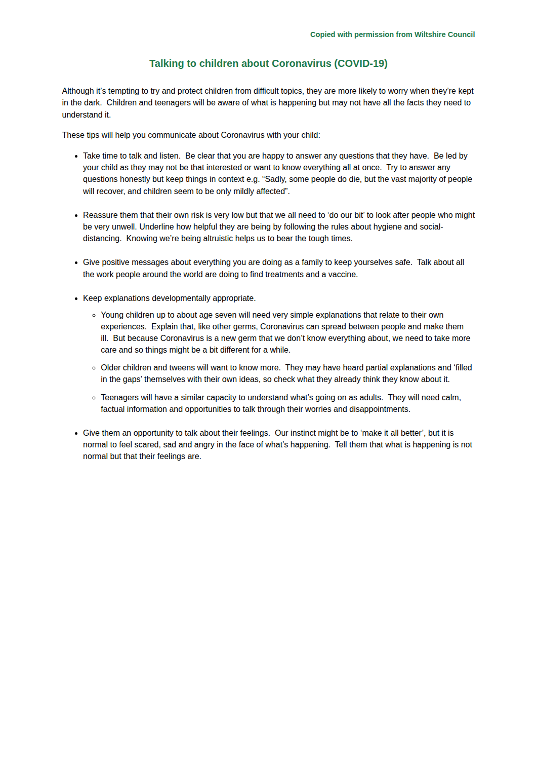Copied with permission from Wiltshire Council
Talking to children about Coronavirus (COVID-19)
Although it’s tempting to try and protect children from difficult topics, they are more likely to worry when they’re kept in the dark. Children and teenagers will be aware of what is happening but may not have all the facts they need to understand it.
These tips will help you communicate about Coronavirus with your child:
Take time to talk and listen. Be clear that you are happy to answer any questions that they have. Be led by your child as they may not be that interested or want to know everything all at once. Try to answer any questions honestly but keep things in context e.g. “Sadly, some people do die, but the vast majority of people will recover, and children seem to be only mildly affected”.
Reassure them that their own risk is very low but that we all need to ‘do our bit’ to look after people who might be very unwell. Underline how helpful they are being by following the rules about hygiene and social-distancing. Knowing we’re being altruistic helps us to bear the tough times.
Give positive messages about everything you are doing as a family to keep yourselves safe. Talk about all the work people around the world are doing to find treatments and a vaccine.
Keep explanations developmentally appropriate.
Young children up to about age seven will need very simple explanations that relate to their own experiences. Explain that, like other germs, Coronavirus can spread between people and make them ill. But because Coronavirus is a new germ that we don’t know everything about, we need to take more care and so things might be a bit different for a while.
Older children and tweens will want to know more. They may have heard partial explanations and ‘filled in the gaps’ themselves with their own ideas, so check what they already think they know about it.
Teenagers will have a similar capacity to understand what’s going on as adults. They will need calm, factual information and opportunities to talk through their worries and disappointments.
Give them an opportunity to talk about their feelings. Our instinct might be to ‘make it all better’, but it is normal to feel scared, sad and angry in the face of what’s happening. Tell them that what is happening is not normal but that their feelings are.